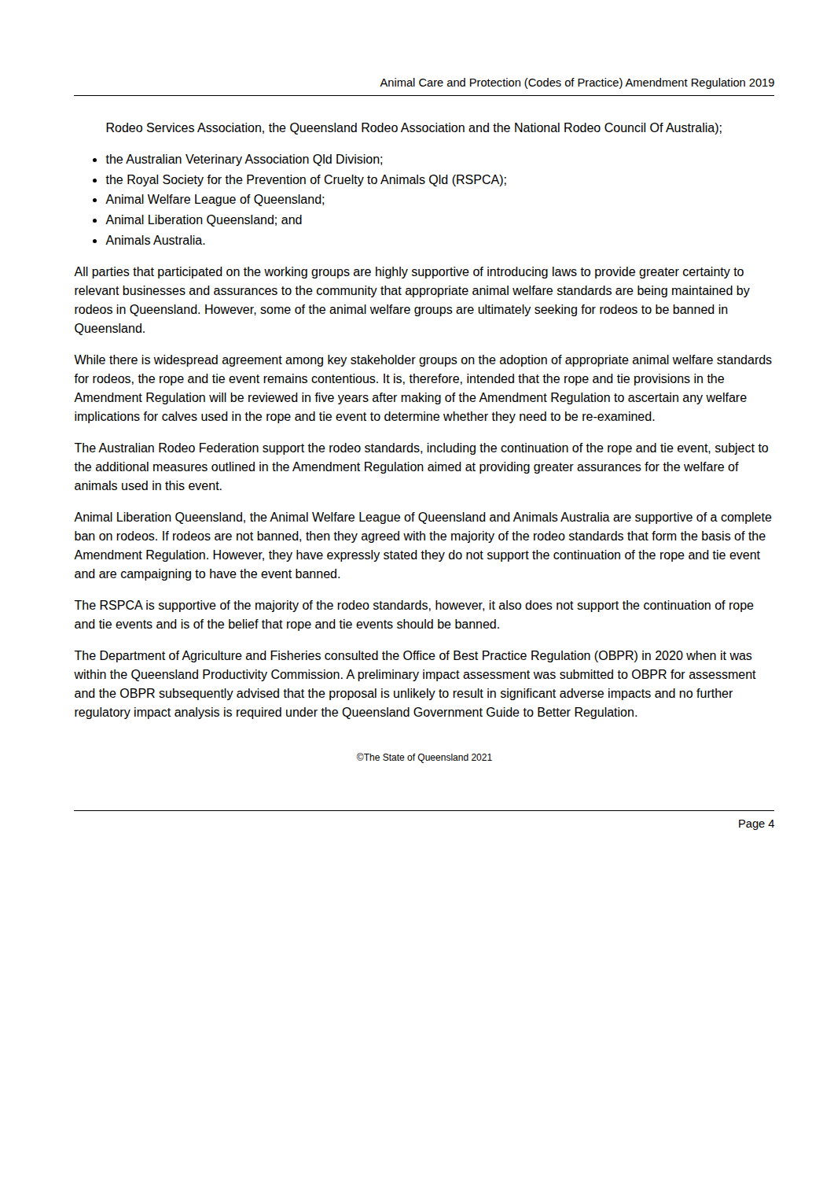Animal Care and Protection (Codes of Practice) Amendment Regulation 2019
Rodeo Services Association, the Queensland Rodeo Association and the National Rodeo Council Of Australia);
the Australian Veterinary Association Qld Division;
the Royal Society for the Prevention of Cruelty to Animals Qld (RSPCA);
Animal Welfare League of Queensland;
Animal Liberation Queensland; and
Animals Australia.
All parties that participated on the working groups are highly supportive of introducing laws to provide greater certainty to relevant businesses and assurances to the community that appropriate animal welfare standards are being maintained by rodeos in Queensland. However, some of the animal welfare groups are ultimately seeking for rodeos to be banned in Queensland.
While there is widespread agreement among key stakeholder groups on the adoption of appropriate animal welfare standards for rodeos, the rope and tie event remains contentious. It is, therefore, intended that the rope and tie provisions in the Amendment Regulation will be reviewed in five years after making of the Amendment Regulation to ascertain any welfare implications for calves used in the rope and tie event to determine whether they need to be re-examined.
The Australian Rodeo Federation support the rodeo standards, including the continuation of the rope and tie event, subject to the additional measures outlined in the Amendment Regulation aimed at providing greater assurances for the welfare of animals used in this event.
Animal Liberation Queensland, the Animal Welfare League of Queensland and Animals Australia are supportive of a complete ban on rodeos. If rodeos are not banned, then they agreed with the majority of the rodeo standards that form the basis of the Amendment Regulation. However, they have expressly stated they do not support the continuation of the rope and tie event and are campaigning to have the event banned.
The RSPCA is supportive of the majority of the rodeo standards, however, it also does not support the continuation of rope and tie events and is of the belief that rope and tie events should be banned.
The Department of Agriculture and Fisheries consulted the Office of Best Practice Regulation (OBPR) in 2020 when it was within the Queensland Productivity Commission. A preliminary impact assessment was submitted to OBPR for assessment and the OBPR subsequently advised that the proposal is unlikely to result in significant adverse impacts and no further regulatory impact analysis is required under the Queensland Government Guide to Better Regulation.
©The State of Queensland 2021
Page 4